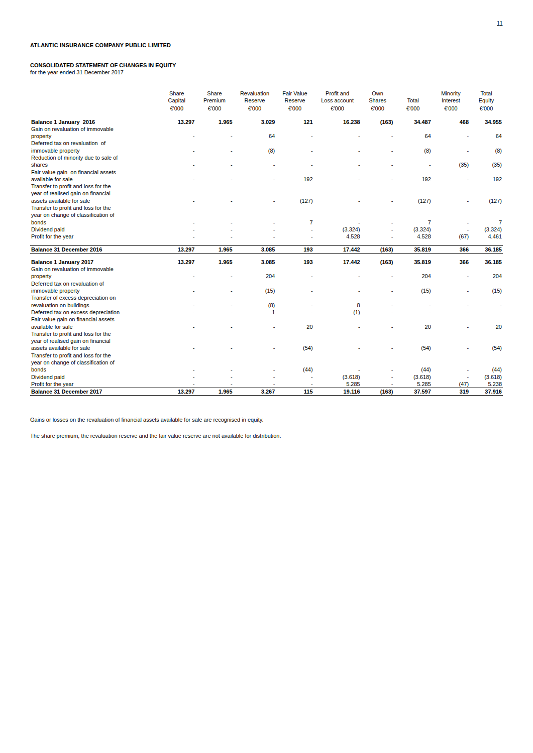11
ATLANTIC INSURANCE COMPANY PUBLIC LIMITED
CONSOLIDATED STATEMENT OF CHANGES IN EQUITY
for the year ended 31 December 2017
| | Share Capital | Share Premium | Revaluation Reserve | Fair Value Reserve | Profit and Loss account | Own Shares | Total | Minority Interest | Total Equity |
| --- | --- | --- | --- | --- | --- | --- | --- | --- | --- |
| | €'000 | €'000 | €'000 | €'000 | €'000 | €'000 | €'000 | €'000 | €'000 |
| Balance 1 January 2016 | 13.297 | 1.965 | 3.029 | 121 | 16.238 | (163) | 34.487 | 468 | 34.955 |
| Gain on revaluation of immovable property | - | - | 64 | - | - | - | 64 | - | 64 |
| Deferred tax on revaluation of immovable property | - | - | (8) | - | - | - | (8) | - | (8) |
| Reduction of minority due to sale of shares | - | - | - | - | - | - | - | (35) | (35) |
| Fair value gain on financial assets available for sale | - | - | - | 192 | - | - | 192 | - | 192 |
| Transfer to profit and loss for the year of realised gain on financial assets available for sale | - | - | - | (127) | - | - | (127) | - | (127) |
| Transfer to profit and loss for the year on change of classification of bonds | - | - | - | 7 | - | - | 7 | - | 7 |
| Dividend paid | - | - | - | - | (3.324) | - | (3.324) | - | (3.324) |
| Profit for the year | - | - | - | - | 4.528 | - | 4.528 | (67) | 4.461 |
| Balance 31 December 2016 | 13.297 | 1.965 | 3.085 | 193 | 17.442 | (163) | 35.819 | 366 | 36.185 |
| Balance 1 January 2017 | 13.297 | 1.965 | 3.085 | 193 | 17.442 | (163) | 35.819 | 366 | 36.185 |
| Gain on revaluation of immovable property | - | - | 204 | - | - | - | 204 | - | 204 |
| Deferred tax on revaluation of immovable property | - | - | (15) | - | - | - | (15) | - | (15) |
| Transfer of excess depreciation on revaluation on buildings | - | - | (8) | - | 8 | - | - | - | - |
| Deferred tax on excess depreciation | - | - | 1 | - | (1) | - | - | - | - |
| Fair value gain on financial assets available for sale | - | - | - | 20 | - | - | 20 | - | 20 |
| Transfer to profit and loss for the year of realised gain on financial assets available for sale | - | - | - | (54) | - | - | (54) | - | (54) |
| Transfer to profit and loss for the year on change of classification of bonds | - | - | - | (44) | - | - | (44) | - | (44) |
| Dividend paid | - | - | - | - | (3.618) | - | (3.618) | - | (3.618) |
| Profit for the year | - | - | - | - | 5.285 | - | 5.285 | (47) | 5.238 |
| Balance 31 December 2017 | 13.297 | 1.965 | 3.267 | 115 | 19.116 | (163) | 37.597 | 319 | 37.916 |
Gains or losses on the revaluation of financial assets available for sale are recognised in equity.
The share premium, the revaluation reserve and the fair value reserve are not available for distribution.